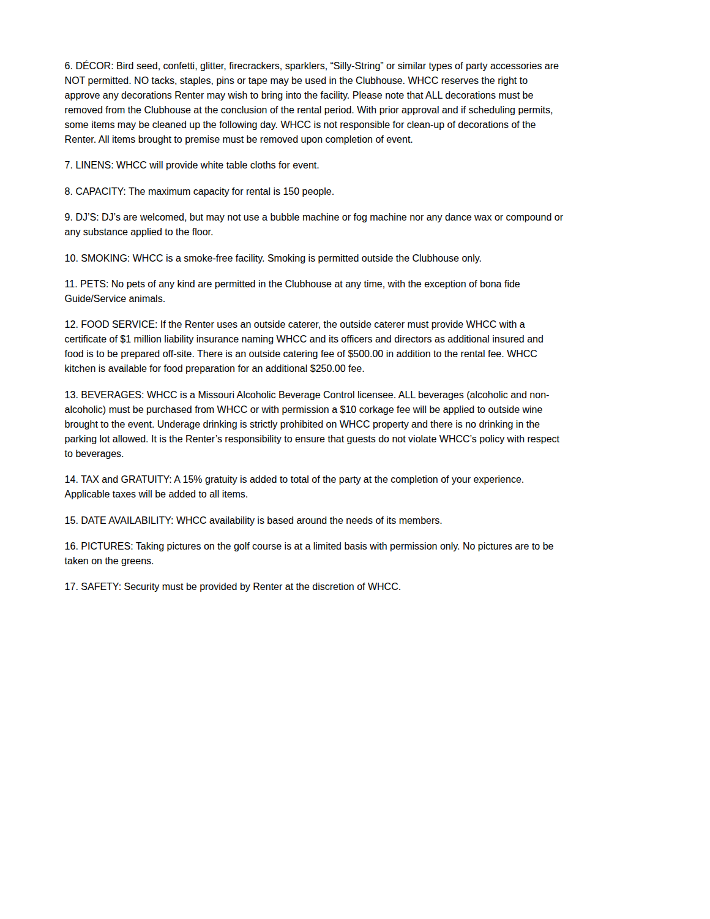6. DÉCOR: Bird seed, confetti, glitter, firecrackers, sparklers, “Silly-String” or similar types of party accessories are NOT permitted. NO tacks, staples, pins or tape may be used in the Clubhouse. WHCC reserves the right to approve any decorations Renter may wish to bring into the facility. Please note that ALL decorations must be removed from the Clubhouse at the conclusion of the rental period. With prior approval and if scheduling permits, some items may be cleaned up the following day. WHCC is not responsible for clean-up of decorations of the Renter. All items brought to premise must be removed upon completion of event.
7. LINENS: WHCC will provide white table cloths for event.
8. CAPACITY: The maximum capacity for rental is 150 people.
9. DJ’S: DJ’s are welcomed, but may not use a bubble machine or fog machine nor any dance wax or compound or any substance applied to the floor.
10. SMOKING: WHCC is a smoke-free facility. Smoking is permitted outside the Clubhouse only.
11. PETS: No pets of any kind are permitted in the Clubhouse at any time, with the exception of bona fide Guide/Service animals.
12. FOOD SERVICE: If the Renter uses an outside caterer, the outside caterer must provide WHCC with a certificate of $1 million liability insurance naming WHCC and its officers and directors as additional insured and food is to be prepared off-site. There is an outside catering fee of $500.00 in addition to the rental fee. WHCC kitchen is available for food preparation for an additional $250.00 fee.
13. BEVERAGES: WHCC is a Missouri Alcoholic Beverage Control licensee. ALL beverages (alcoholic and non-alcoholic) must be purchased from WHCC or with permission a $10 corkage fee will be applied to outside wine brought to the event. Underage drinking is strictly prohibited on WHCC property and there is no drinking in the parking lot allowed. It is the Renter’s responsibility to ensure that guests do not violate WHCC’s policy with respect to beverages.
14. TAX and GRATUITY: A 15% gratuity is added to total of the party at the completion of your experience. Applicable taxes will be added to all items.
15. DATE AVAILABILITY: WHCC availability is based around the needs of its members.
16. PICTURES: Taking pictures on the golf course is at a limited basis with permission only. No pictures are to be taken on the greens.
17. SAFETY: Security must be provided by Renter at the discretion of WHCC.